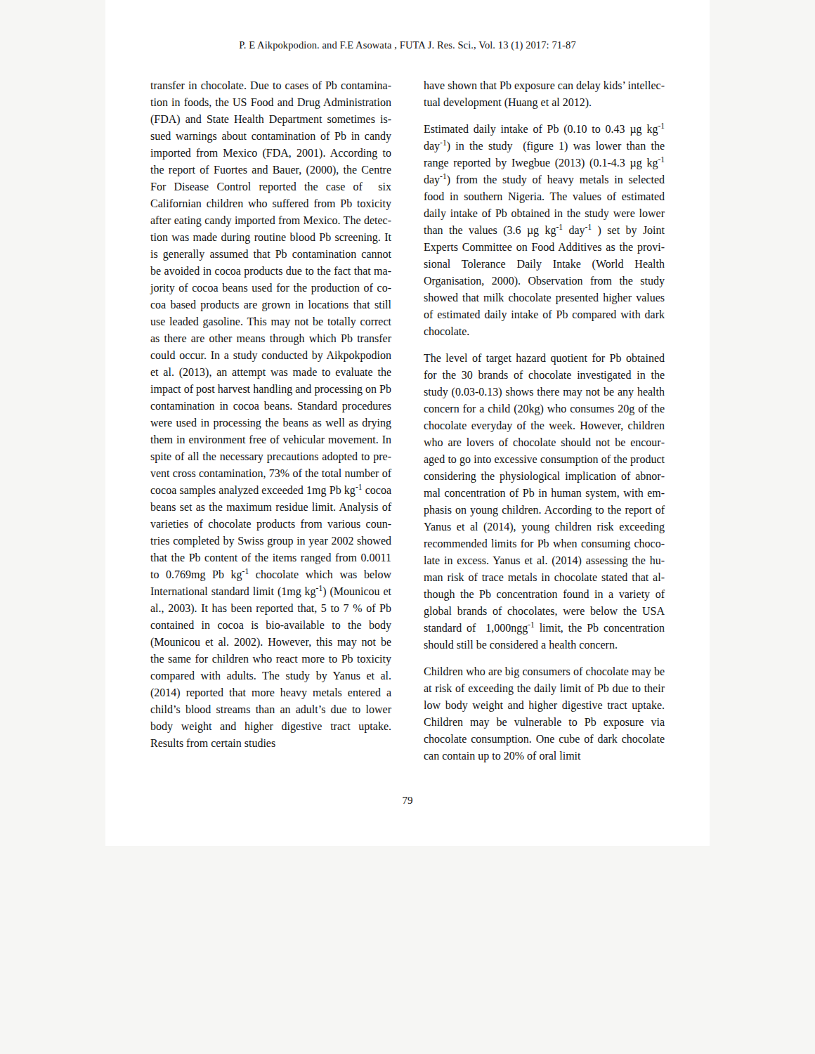P. E Aikpokpodion. and F.E Asowata , FUTA J. Res. Sci., Vol. 13 (1) 2017: 71-87
transfer in chocolate. Due to cases of Pb contamination in foods, the US Food and Drug Administration (FDA) and State Health Department sometimes issued warnings about contamination of Pb in candy imported from Mexico (FDA, 2001). According to the report of Fuortes and Bauer, (2000), the Centre For Disease Control reported the case of six Californian children who suffered from Pb toxicity after eating candy imported from Mexico. The detection was made during routine blood Pb screening. It is generally assumed that Pb contamination cannot be avoided in cocoa products due to the fact that majority of cocoa beans used for the production of cocoa based products are grown in locations that still use leaded gasoline. This may not be totally correct as there are other means through which Pb transfer could occur. In a study conducted by Aikpokpodion et al. (2013), an attempt was made to evaluate the impact of post harvest handling and processing on Pb contamination in cocoa beans. Standard procedures were used in processing the beans as well as drying them in environment free of vehicular movement. In spite of all the necessary precautions adopted to prevent cross contamination, 73% of the total number of cocoa samples analyzed exceeded 1mg Pb kg-1 cocoa beans set as the maximum residue limit. Analysis of varieties of chocolate products from various countries completed by Swiss group in year 2002 showed that the Pb content of the items ranged from 0.0011 to 0.769mg Pb kg-1 chocolate which was below International standard limit (1mg kg-1) (Mounicou et al., 2003). It has been reported that, 5 to 7 % of Pb contained in cocoa is bio-available to the body (Mounicou et al. 2002). However, this may not be the same for children who react more to Pb toxicity compared with adults. The study by Yanus et al. (2014) reported that more heavy metals entered a child’s blood streams than an adult’s due to lower body weight and higher digestive tract uptake. Results from certain studies
have shown that Pb exposure can delay kids’ intellectual development (Huang et al 2012).
Estimated daily intake of Pb (0.10 to 0.43 µg kg-1 day-1) in the study (figure 1) was lower than the range reported by Iwegbue (2013) (0.1-4.3 µg kg-1 day-1) from the study of heavy metals in selected food in southern Nigeria. The values of estimated daily intake of Pb obtained in the study were lower than the values (3.6 µg kg-1 day-1 ) set by Joint Experts Committee on Food Additives as the provisional Tolerance Daily Intake (World Health Organisation, 2000). Observation from the study showed that milk chocolate presented higher values of estimated daily intake of Pb compared with dark chocolate.
The level of target hazard quotient for Pb obtained for the 30 brands of chocolate investigated in the study (0.03-0.13) shows there may not be any health concern for a child (20kg) who consumes 20g of the chocolate everyday of the week. However, children who are lovers of chocolate should not be encouraged to go into excessive consumption of the product considering the physiological implication of abnormal concentration of Pb in human system, with emphasis on young children. According to the report of Yanus et al (2014), young children risk exceeding recommended limits for Pb when consuming chocolate in excess. Yanus et al. (2014) assessing the human risk of trace metals in chocolate stated that although the Pb concentration found in a variety of global brands of chocolates, were below the USA standard of 1,000ngg-1 limit, the Pb concentration should still be considered a health concern.
Children who are big consumers of chocolate may be at risk of exceeding the daily limit of Pb due to their low body weight and higher digestive tract uptake. Children may be vulnerable to Pb exposure via chocolate consumption. One cube of dark chocolate can contain up to 20% of oral limit
79